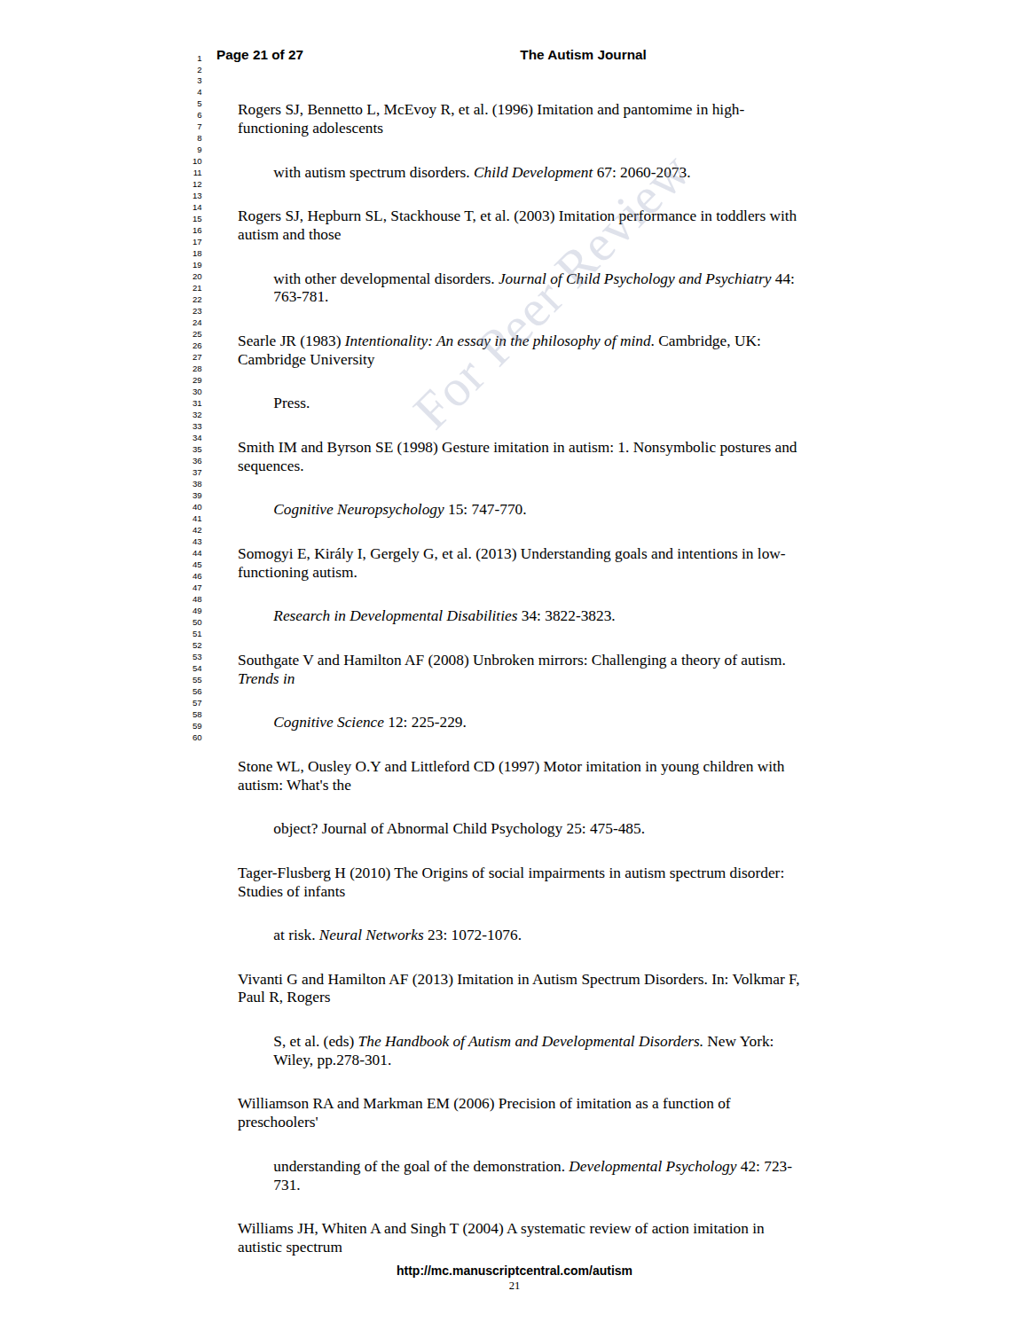12345 678910 1112131415 1617181920 2122232425 2627282930 3132333435 3637383940 4142434445 4647484950 5152535455 5657585960
Page 21 of 27 The Autism Journal
For Peer Review
Rogers SJ, Bennetto L, McEvoy R, et al. (1996) Imitation and pantomime in high-functioning adolescents with autism spectrum disorders. Child Development 67: 2060-2073.
Rogers SJ, Hepburn SL, Stackhouse T, et al. (2003) Imitation performance in toddlers with autism and those with other developmental disorders. Journal of Child Psychology and Psychiatry 44: 763-781.
Searle JR (1983) Intentionality: An essay in the philosophy of mind. Cambridge, UK: Cambridge University Press.
Smith IM and Byrson SE (1998) Gesture imitation in autism: 1. Nonsymbolic postures and sequences. Cognitive Neuropsychology 15: 747-770.
Somogyi E, Király I, Gergely G, et al. (2013) Understanding goals and intentions in low-functioning autism. Research in Developmental Disabilities 34: 3822-3823.
Southgate V and Hamilton AF (2008) Unbroken mirrors: Challenging a theory of autism. Trends in Cognitive Science 12: 225-229.
Stone WL, Ousley O.Y and Littleford CD (1997) Motor imitation in young children with autism: What's the object? Journal of Abnormal Child Psychology 25: 475-485.
Tager-Flusberg H (2010) The Origins of social impairments in autism spectrum disorder: Studies of infants at risk. Neural Networks 23: 1072-1076.
Vivanti G and Hamilton AF (2013) Imitation in Autism Spectrum Disorders. In: Volkmar F, Paul R, Rogers S, et al. (eds) The Handbook of Autism and Developmental Disorders. New York: Wiley, pp.278-301.
Williamson RA and Markman EM (2006) Precision of imitation as a function of preschoolers' understanding of the goal of the demonstration. Developmental Psychology 42: 723-731.
Williams JH, Whiten A and Singh T (2004) A systematic review of action imitation in autistic spectrum
http://mc.manuscriptcentral.com/autism 21